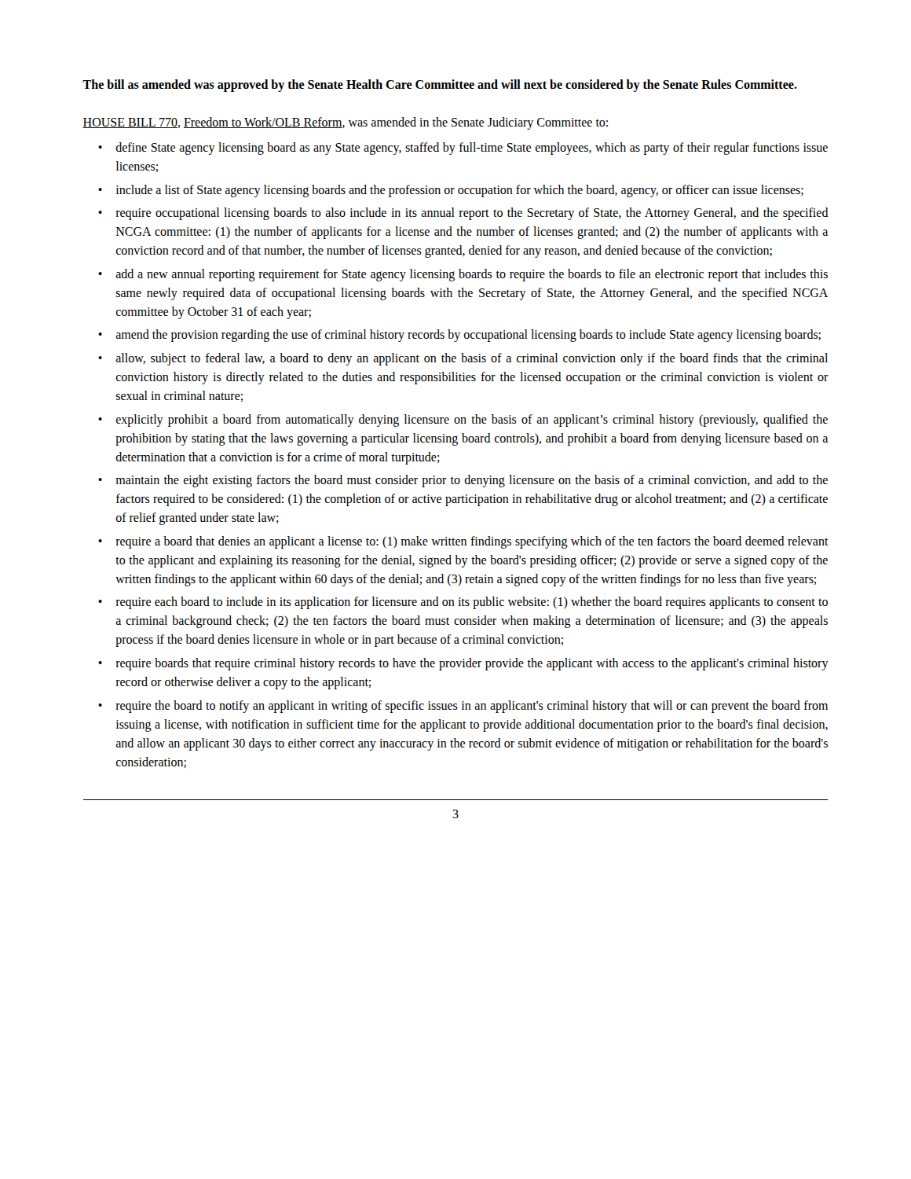The bill as amended was approved by the Senate Health Care Committee and will next be considered by the Senate Rules Committee.
HOUSE BILL 770, Freedom to Work/OLB Reform, was amended in the Senate Judiciary Committee to:
define State agency licensing board as any State agency, staffed by full-time State employees, which as party of their regular functions issue licenses;
include a list of State agency licensing boards and the profession or occupation for which the board, agency, or officer can issue licenses;
require occupational licensing boards to also include in its annual report to the Secretary of State, the Attorney General, and the specified NCGA committee: (1) the number of applicants for a license and the number of licenses granted; and (2) the number of applicants with a conviction record and of that number, the number of licenses granted, denied for any reason, and denied because of the conviction;
add a new annual reporting requirement for State agency licensing boards to require the boards to file an electronic report that includes this same newly required data of occupational licensing boards with the Secretary of State, the Attorney General, and the specified NCGA committee by October 31 of each year;
amend the provision regarding the use of criminal history records by occupational licensing boards to include State agency licensing boards;
allow, subject to federal law, a board to deny an applicant on the basis of a criminal conviction only if the board finds that the criminal conviction history is directly related to the duties and responsibilities for the licensed occupation or the criminal conviction is violent or sexual in criminal nature;
explicitly prohibit a board from automatically denying licensure on the basis of an applicant’s criminal history (previously, qualified the prohibition by stating that the laws governing a particular licensing board controls), and prohibit a board from denying licensure based on a determination that a conviction is for a crime of moral turpitude;
maintain the eight existing factors the board must consider prior to denying licensure on the basis of a criminal conviction, and add to the factors required to be considered: (1) the completion of or active participation in rehabilitative drug or alcohol treatment; and (2) a certificate of relief granted under state law;
require a board that denies an applicant a license to: (1) make written findings specifying which of the ten factors the board deemed relevant to the applicant and explaining its reasoning for the denial, signed by the board's presiding officer; (2) provide or serve a signed copy of the written findings to the applicant within 60 days of the denial; and (3) retain a signed copy of the written findings for no less than five years;
require each board to include in its application for licensure and on its public website: (1) whether the board requires applicants to consent to a criminal background check; (2) the ten factors the board must consider when making a determination of licensure; and (3) the appeals process if the board denies licensure in whole or in part because of a criminal conviction;
require boards that require criminal history records to have the provider provide the applicant with access to the applicant's criminal history record or otherwise deliver a copy to the applicant;
require the board to notify an applicant in writing of specific issues in an applicant's criminal history that will or can prevent the board from issuing a license, with notification in sufficient time for the applicant to provide additional documentation prior to the board's final decision, and allow an applicant 30 days to either correct any inaccuracy in the record or submit evidence of mitigation or rehabilitation for the board's consideration;
3